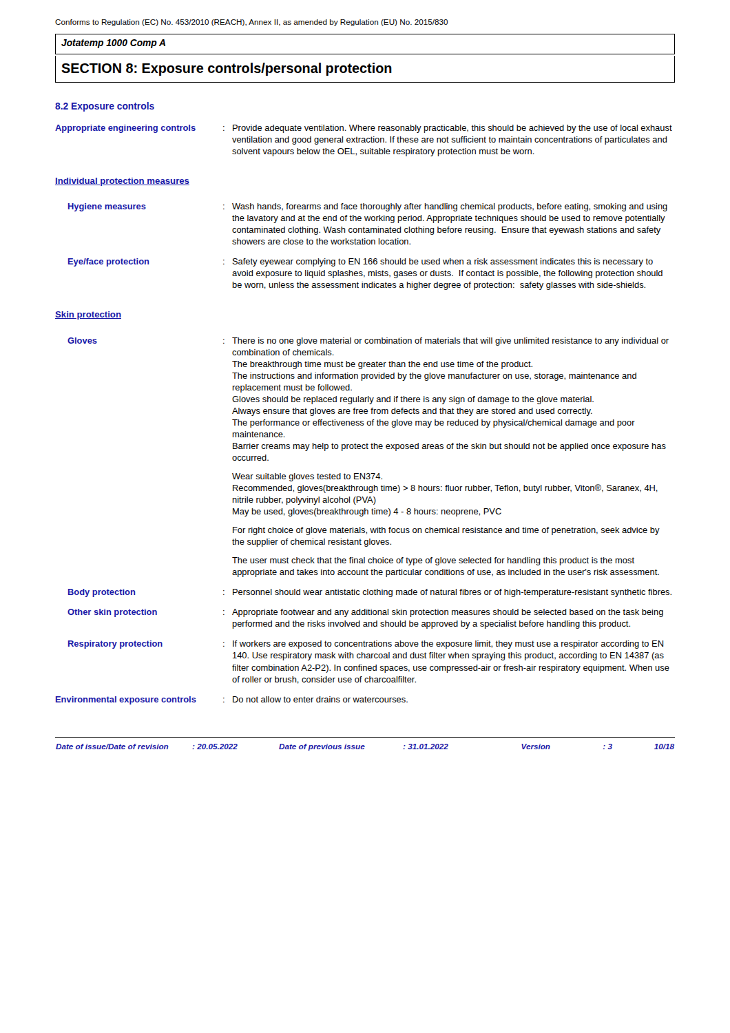Conforms to Regulation (EC) No. 453/2010 (REACH), Annex II, as amended by Regulation (EU) No. 2015/830
Jotatemp 1000 Comp A
SECTION 8: Exposure controls/personal protection
8.2 Exposure controls
| Appropriate engineering controls | : | Provide adequate ventilation. Where reasonably practicable, this should be achieved by the use of local exhaust ventilation and good general extraction. If these are not sufficient to maintain concentrations of particulates and solvent vapours below the OEL, suitable respiratory protection must be worn. |
| Individual protection measures |
| Hygiene measures | : | Wash hands, forearms and face thoroughly after handling chemical products, before eating, smoking and using the lavatory and at the end of the working period. Appropriate techniques should be used to remove potentially contaminated clothing. Wash contaminated clothing before reusing. Ensure that eyewash stations and safety showers are close to the workstation location. |
| Eye/face protection | : | Safety eyewear complying to EN 166 should be used when a risk assessment indicates this is necessary to avoid exposure to liquid splashes, mists, gases or dusts. If contact is possible, the following protection should be worn, unless the assessment indicates a higher degree of protection: safety glasses with side-shields. |
| Skin protection |
| Gloves | : | There is no one glove material or combination of materials that will give unlimited resistance to any individual or combination of chemicals. The breakthrough time must be greater than the end use time of the product. The instructions and information provided by the glove manufacturer on use, storage, maintenance and replacement must be followed. Gloves should be replaced regularly and if there is any sign of damage to the glove material. Always ensure that gloves are free from defects and that they are stored and used correctly. The performance or effectiveness of the glove may be reduced by physical/chemical damage and poor maintenance. Barrier creams may help to protect the exposed areas of the skin but should not be applied once exposure has occurred. Wear suitable gloves tested to EN374. Recommended, gloves(breakthrough time) > 8 hours: fluor rubber, Teflon, butyl rubber, Viton®, Saranex, 4H, nitrile rubber, polyvinyl alcohol (PVA) May be used, gloves(breakthrough time) 4 - 8 hours: neoprene, PVC For right choice of glove materials, with focus on chemical resistance and time of penetration, seek advice by the supplier of chemical resistant gloves. The user must check that the final choice of type of glove selected for handling this product is the most appropriate and takes into account the particular conditions of use, as included in the user's risk assessment. |
| Body protection | : | Personnel should wear antistatic clothing made of natural fibres or of high-temperature-resistant synthetic fibres. |
| Other skin protection | : | Appropriate footwear and any additional skin protection measures should be selected based on the task being performed and the risks involved and should be approved by a specialist before handling this product. |
| Respiratory protection | : | If workers are exposed to concentrations above the exposure limit, they must use a respirator according to EN 140. Use respiratory mask with charcoal and dust filter when spraying this product, according to EN 14387 (as filter combination A2-P2). In confined spaces, use compressed-air or fresh-air respiratory equipment. When use of roller or brush, consider use of charcoalfilter. |
| Environmental exposure controls | : | Do not allow to enter drains or watercourses. |
| Date of issue/Date of revision | : 20.05.2022 | Date of previous issue | : 31.01.2022 | Version | : 3 | 10/18 |